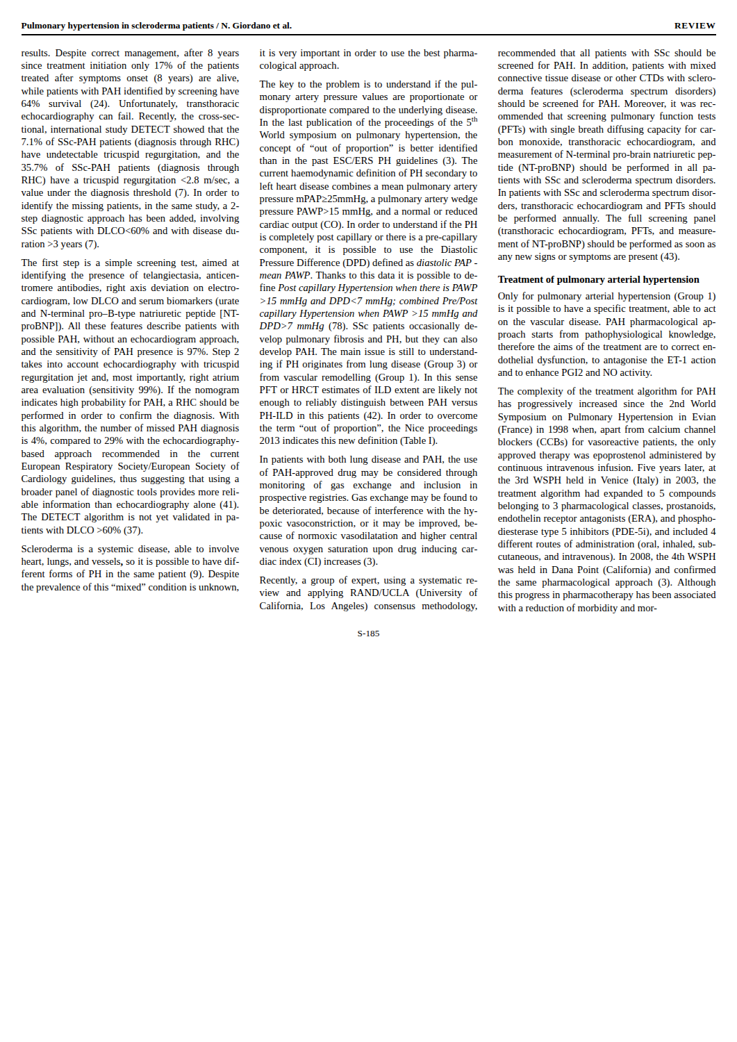Pulmonary hypertension in scleroderma patients / N. Giordano et al.
REVIEW
results. Despite correct management, after 8 years since treatment initiation only 17% of the patients treated after symptoms onset (8 years) are alive, while patients with PAH identified by screening have 64% survival (24). Unfortunately, transthoracic echocardiography can fail. Recently, the cross-sectional, international study DETECT showed that the 7.1% of SSc-PAH patients (diagnosis through RHC) have undetectable tricuspid regurgitation, and the 35.7% of SSc-PAH patients (diagnosis through RHC) have a tricuspid regurgitation <2.8 m/sec, a value under the diagnosis threshold (7). In order to identify the missing patients, in the same study, a 2-step diagnostic approach has been added, involving SSc patients with DLCO<60% and with disease duration >3 years (7).
The first step is a simple screening test, aimed at identifying the presence of telangiectasia, anticentromere antibodies, right axis deviation on electrocardiogram, low DLCO and serum biomarkers (urate and N-terminal pro–B-type natriuretic peptide [NT-proBNP]). All these features describe patients with possible PAH, without an echocardiogram approach, and the sensitivity of PAH presence is 97%. Step 2 takes into account echocardiography with tricuspid regurgitation jet and, most importantly, right atrium area evaluation (sensitivity 99%). If the nomogram indicates high probability for PAH, a RHC should be performed in order to confirm the diagnosis. With this algorithm, the number of missed PAH diagnosis is 4%, compared to 29% with the echocardiography-based approach recommended in the current European Respiratory Society/European Society of Cardiology guidelines, thus suggesting that using a broader panel of diagnostic tools provides more reliable information than echocardiography alone (41). The DETECT algorithm is not yet validated in patients with DLCO >60% (37).
Scleroderma is a systemic disease, able to involve heart, lungs, and vessels, so it is possible to have different forms of PH in the same patient (9). Despite the prevalence of this “mixed” condition is unknown, it is very important in order to use the best pharmacological approach.
The key to the problem is to understand if the pulmonary artery pressure values are proportionate or disproportionate compared to the underlying disease. In the last publication of the proceedings of the 5th World symposium on pulmonary hypertension, the concept of “out of proportion” is better identified than in the past ESC/ERS PH guidelines (3). The current haemodynamic definition of PH secondary to left heart disease combines a mean pulmonary artery pressure mPAP≥25mmHg, a pulmonary artery wedge pressure PAWP>15 mmHg, and a normal or reduced cardiac output (CO). In order to understand if the PH is completely post capillary or there is a pre-capillary component, it is possible to use the Diastolic Pressure Difference (DPD) defined as diastolic PAP - mean PAWP. Thanks to this data it is possible to define Post capillary Hypertension when there is PAWP >15 mmHg and DPD<7 mmHg; combined Pre/Post capillary Hypertension when PAWP >15 mmHg and DPD>7 mmHg (78). SSc patients occasionally develop pulmonary fibrosis and PH, but they can also develop PAH. The main issue is still to understanding if PH originates from lung disease (Group 3) or from vascular remodelling (Group 1). In this sense PFT or HRCT estimates of ILD extent are likely not enough to reliably distinguish between PAH versus PH-ILD in this patients (42). In order to overcome the term “out of proportion”, the Nice proceedings 2013 indicates this new definition (Table I).
In patients with both lung disease and PAH, the use of PAH-approved drug may be considered through monitoring of gas exchange and inclusion in prospective registries. Gas exchange may be found to be deteriorated, because of interference with the hypoxic vasoconstriction, or it may be improved, because of normoxic vasodilatation and higher central venous oxygen saturation upon drug inducing cardiac index (CI) increases (3).
Recently, a group of expert, using a systematic review and applying RAND/UCLA (University of California, Los Angeles) consensus methodology, recommended that all patients with SSc should be screened for PAH. In addition, patients with mixed connective tissue disease or other CTDs with scleroderma features (scleroderma spectrum disorders) should be screened for PAH. Moreover, it was recommended that screening pulmonary function tests (PFTs) with single breath diffusing capacity for carbon monoxide, transthoracic echocardiogram, and measurement of N-terminal pro-brain natriuretic peptide (NT-proBNP) should be performed in all patients with SSc and scleroderma spectrum disorders. In patients with SSc and scleroderma spectrum disorders, transthoracic echocardiogram and PFTs should be performed annually. The full screening panel (transthoracic echocardiogram, PFTs, and measurement of NT-proBNP) should be performed as soon as any new signs or symptoms are present (43).
Treatment of pulmonary arterial hypertension
Only for pulmonary arterial hypertension (Group 1) is it possible to have a specific treatment, able to act on the vascular disease. PAH pharmacological approach starts from pathophysiological knowledge, therefore the aims of the treatment are to correct endothelial dysfunction, to antagonise the ET-1 action and to enhance PGI2 and NO activity.
The complexity of the treatment algorithm for PAH has progressively increased since the 2nd World Symposium on Pulmonary Hypertension in Evian (France) in 1998 when, apart from calcium channel blockers (CCBs) for vasoreactive patients, the only approved therapy was epoprostenol administered by continuous intravenous infusion. Five years later, at the 3rd WSPH held in Venice (Italy) in 2003, the treatment algorithm had expanded to 5 compounds belonging to 3 pharmacological classes, prostanoids, endothelin receptor antagonists (ERA), and phosphodiesterase type 5 inhibitors (PDE-5i), and included 4 different routes of administration (oral, inhaled, subcutaneous, and intravenous). In 2008, the 4th WSPH was held in Dana Point (California) and confirmed the same pharmacological approach (3). Although this progress in pharmacotherapy has been associated with a reduction of morbidity and mor-
S-185